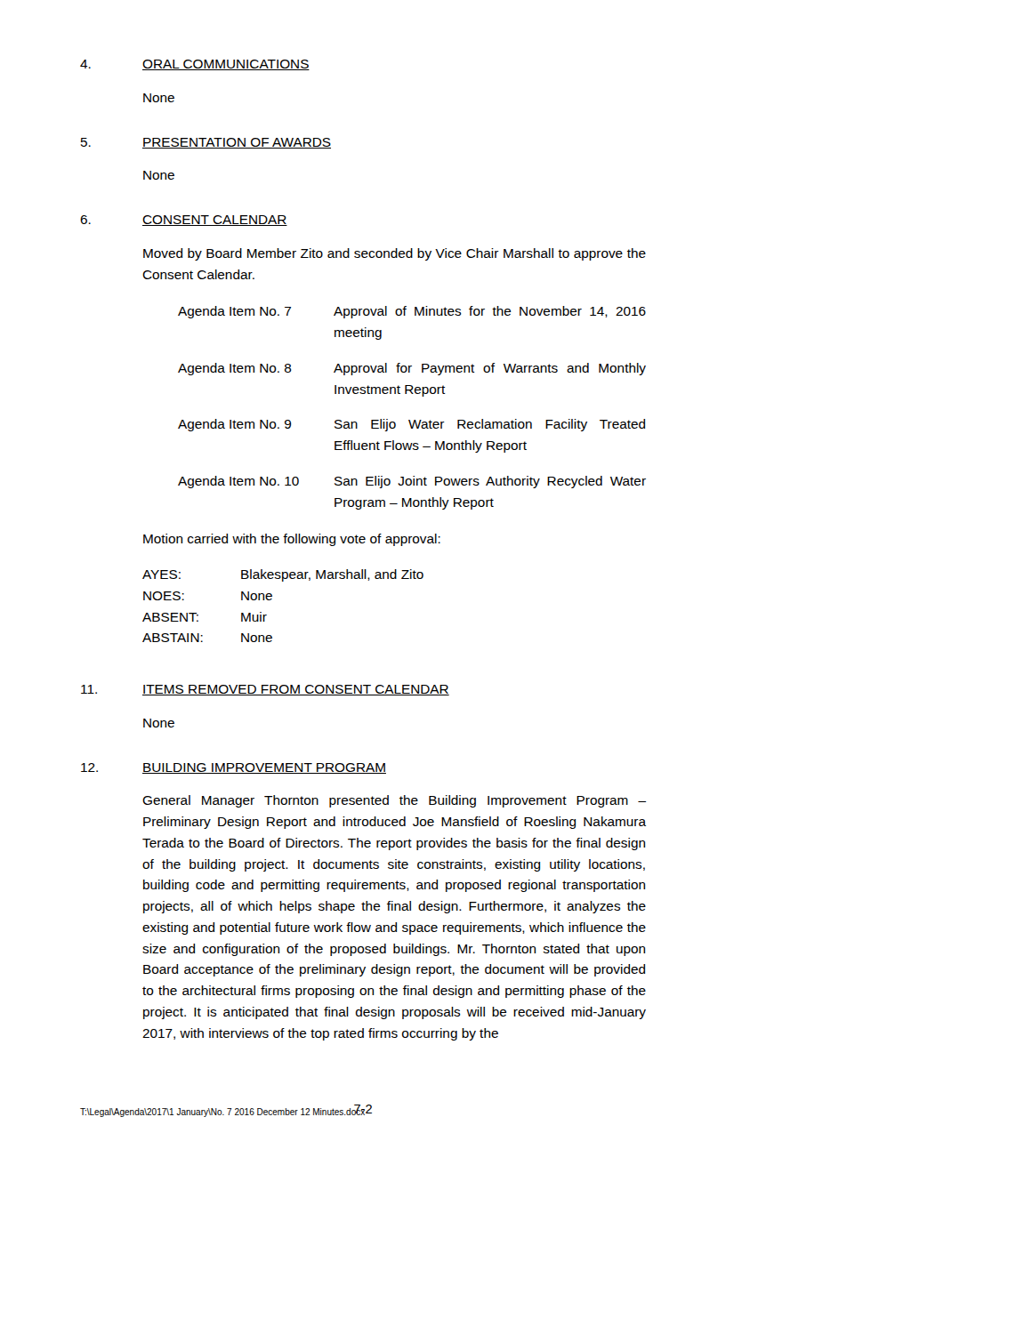4. ORAL COMMUNICATIONS
None
5. PRESENTATION OF AWARDS
None
6. CONSENT CALENDAR
Moved by Board Member Zito and seconded by Vice Chair Marshall to approve the Consent Calendar.
Agenda Item No. 7
Approval of Minutes for the November 14, 2016 meeting
Agenda Item No. 8
Approval for Payment of Warrants and Monthly Investment Report
Agenda Item No. 9
San Elijo Water Reclamation Facility Treated Effluent Flows – Monthly Report
Agenda Item No. 10
San Elijo Joint Powers Authority Recycled Water Program – Monthly Report
Motion carried with the following vote of approval:
AYES: Blakespear, Marshall, and Zito
NOES: None
ABSENT: Muir
ABSTAIN: None
11. ITEMS REMOVED FROM CONSENT CALENDAR
None
12. BUILDING IMPROVEMENT PROGRAM
General Manager Thornton presented the Building Improvement Program – Preliminary Design Report and introduced Joe Mansfield of Roesling Nakamura Terada to the Board of Directors. The report provides the basis for the final design of the building project. It documents site constraints, existing utility locations, building code and permitting requirements, and proposed regional transportation projects, all of which helps shape the final design. Furthermore, it analyzes the existing and potential future work flow and space requirements, which influence the size and configuration of the proposed buildings. Mr. Thornton stated that upon Board acceptance of the preliminary design report, the document will be provided to the architectural firms proposing on the final design and permitting phase of the project. It is anticipated that final design proposals will be received mid-January 2017, with interviews of the top rated firms occurring by the
T:\Legal\Agenda\2017\1 January\No. 7 2016 December 12 Minutes.docx
7-2